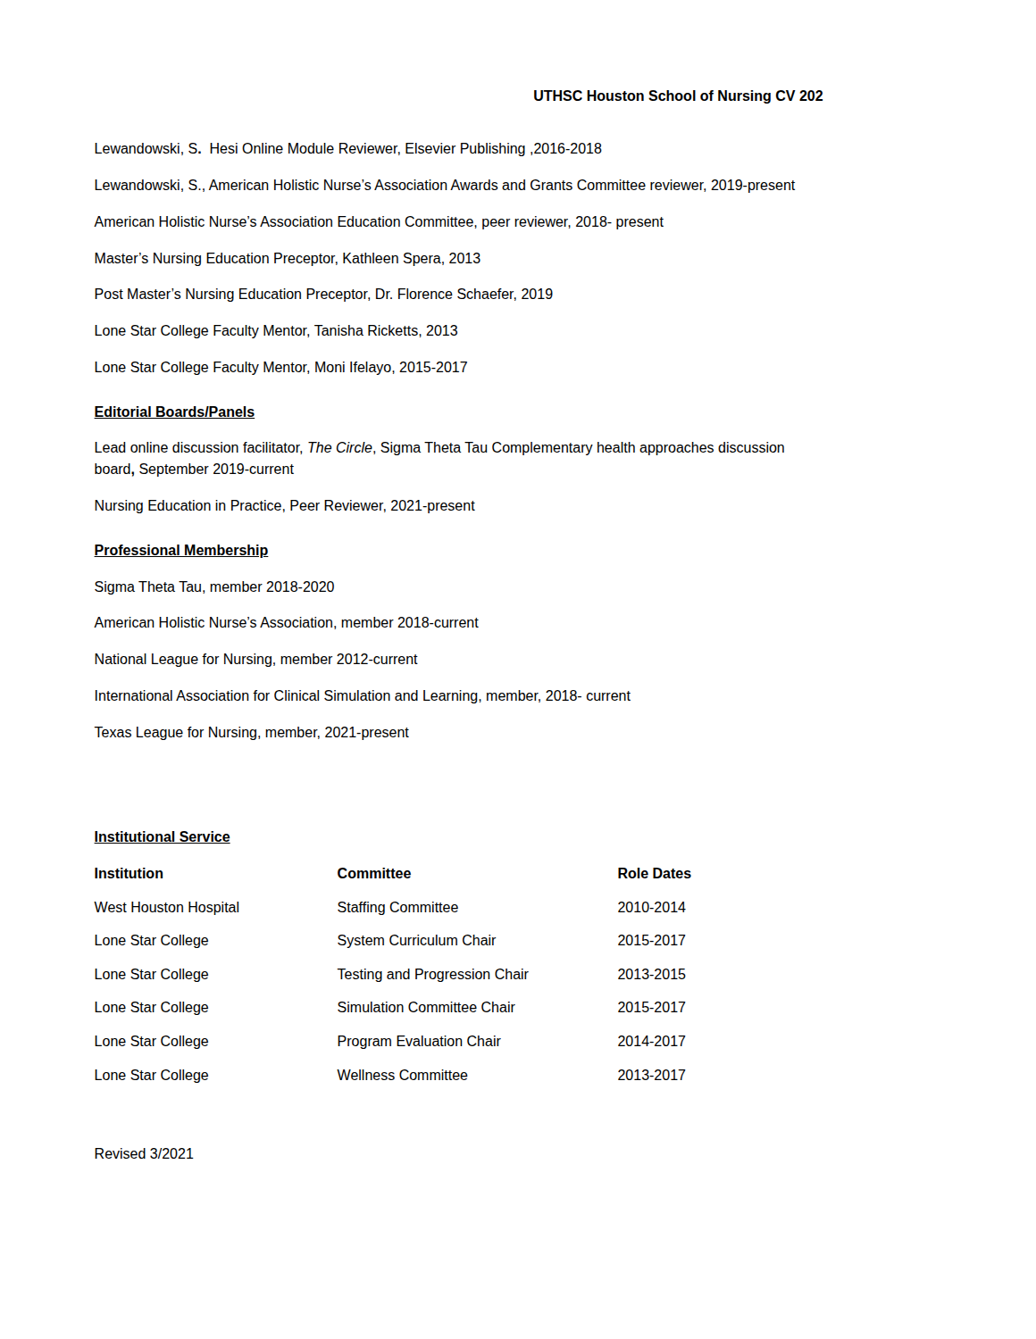UTHSC Houston School of Nursing CV 202
Lewandowski, S. Hesi Online Module Reviewer, Elsevier Publishing ,2016-2018
Lewandowski, S., American Holistic Nurse’s Association Awards and Grants Committee reviewer, 2019-present
American Holistic Nurse’s Association Education Committee, peer reviewer, 2018- present
Master’s Nursing Education Preceptor, Kathleen Spera, 2013
Post Master’s Nursing Education Preceptor, Dr. Florence Schaefer, 2019
Lone Star College Faculty Mentor, Tanisha Ricketts, 2013
Lone Star College Faculty Mentor, Moni Ifelayo, 2015-2017
Editorial Boards/Panels
Lead online discussion facilitator, The Circle, Sigma Theta Tau Complementary health approaches discussion board, September 2019-current
Nursing Education in Practice, Peer Reviewer, 2021-present
Professional Membership
Sigma Theta Tau, member 2018-2020
American Holistic Nurse’s Association, member 2018-current
National League for Nursing, member 2012-current
International Association for Clinical Simulation and Learning, member, 2018- current
Texas League for Nursing, member, 2021-present
Institutional Service
| Institution | Committee | Role Dates |
| --- | --- | --- |
| West Houston Hospital | Staffing Committee | 2010-2014 |
| Lone Star College | System Curriculum Chair | 2015-2017 |
| Lone Star College | Testing and Progression Chair | 2013-2015 |
| Lone Star College | Simulation Committee Chair | 2015-2017 |
| Lone Star College | Program Evaluation Chair | 2014-2017 |
| Lone Star College | Wellness Committee | 2013-2017 |
Revised 3/2021